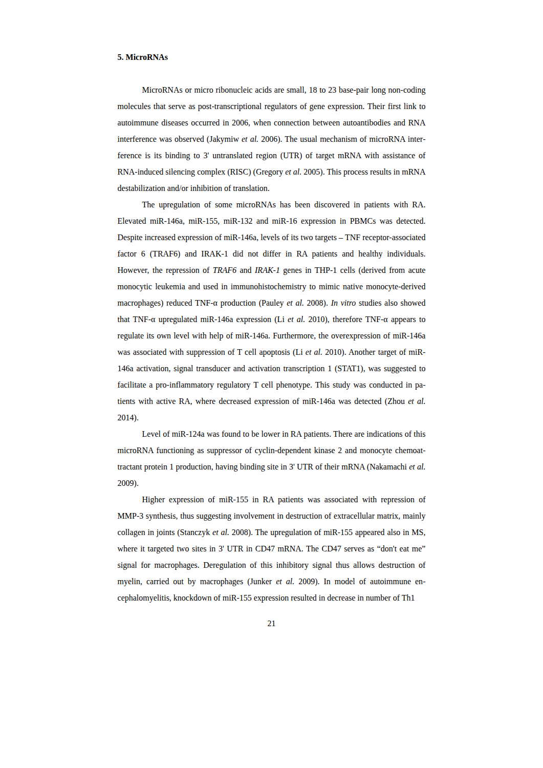5. MicroRNAs
MicroRNAs or micro ribonucleic acids are small, 18 to 23 base-pair long non-coding molecules that serve as post-transcriptional regulators of gene expression. Their first link to autoimmune diseases occurred in 2006, when connection between autoantibodies and RNA interference was observed (Jakymiw et al. 2006). The usual mechanism of microRNA interference is its binding to 3' untranslated region (UTR) of target mRNA with assistance of RNA-induced silencing complex (RISC) (Gregory et al. 2005). This process results in mRNA destabilization and/or inhibition of translation.
The upregulation of some microRNAs has been discovered in patients with RA. Elevated miR-146a, miR-155, miR-132 and miR-16 expression in PBMCs was detected. Despite increased expression of miR-146a, levels of its two targets – TNF receptor-associated factor 6 (TRAF6) and IRAK-1 did not differ in RA patients and healthy individuals. However, the repression of TRAF6 and IRAK-1 genes in THP-1 cells (derived from acute monocytic leukemia and used in immunohistochemistry to mimic native monocyte-derived macrophages) reduced TNF-α production (Pauley et al. 2008). In vitro studies also showed that TNF-α upregulated miR-146a expression (Li et al. 2010), therefore TNF-α appears to regulate its own level with help of miR-146a. Furthermore, the overexpression of miR-146a was associated with suppression of T cell apoptosis (Li et al. 2010). Another target of miR-146a activation, signal transducer and activation transcription 1 (STAT1), was suggested to facilitate a pro-inflammatory regulatory T cell phenotype. This study was conducted in patients with active RA, where decreased expression of miR-146a was detected (Zhou et al. 2014).
Level of miR-124a was found to be lower in RA patients. There are indications of this microRNA functioning as suppressor of cyclin-dependent kinase 2 and monocyte chemoattractant protein 1 production, having binding site in 3' UTR of their mRNA (Nakamachi et al. 2009).
Higher expression of miR-155 in RA patients was associated with repression of MMP-3 synthesis, thus suggesting involvement in destruction of extracellular matrix, mainly collagen in joints (Stanczyk et al. 2008). The upregulation of miR-155 appeared also in MS, where it targeted two sites in 3' UTR in CD47 mRNA. The CD47 serves as “don't eat me” signal for macrophages. Deregulation of this inhibitory signal thus allows destruction of myelin, carried out by macrophages (Junker et al. 2009). In model of autoimmune encephalomyelitis, knockdown of miR-155 expression resulted in decrease in number of Th1
21